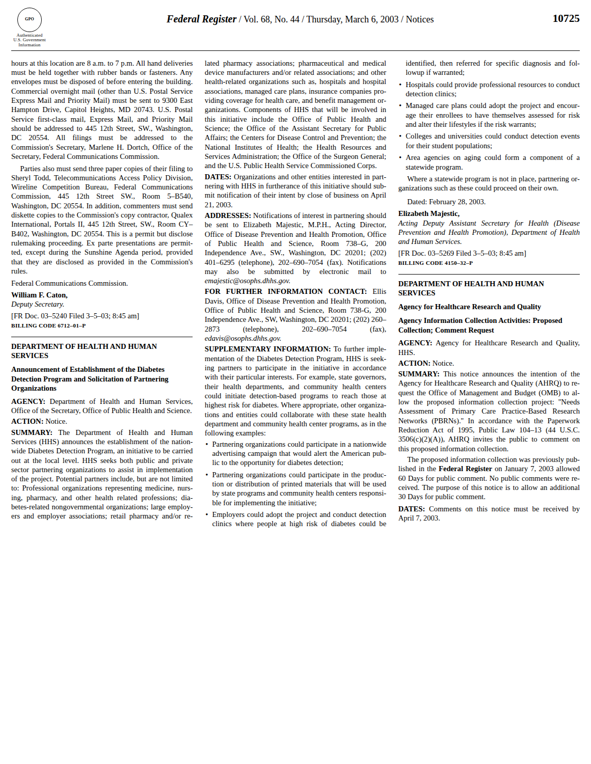GPO
Authenticated
U.S. Government
Information
Federal Register / Vol. 68, No. 44 / Thursday, March 6, 2003 / Notices
10725
hours at this location are 8 a.m. to 7 p.m. All hand deliveries must be held together with rubber bands or fasteners. Any envelopes must be disposed of before entering the building. Commercial overnight mail (other than U.S. Postal Service Express Mail and Priority Mail) must be sent to 9300 East Hampton Drive, Capitol Heights, MD 20743. U.S. Postal Service first-class mail, Express Mail, and Priority Mail should be addressed to 445 12th Street, SW., Washington, DC 20554. All filings must be addressed to the Commission's Secretary, Marlene H. Dortch, Office of the Secretary, Federal Communications Commission.
Parties also must send three paper copies of their filing to Sheryl Todd, Telecommunications Access Policy Division, Wireline Competition Bureau, Federal Communications Commission, 445 12th Street SW., Room 5–B540, Washington, DC 20554. In addition, commenters must send diskette copies to the Commission's copy contractor, Qualex International, Portals II, 445 12th Street, SW., Room CY–B402, Washington, DC 20554. This is a permit but disclose rulemaking proceeding. Ex parte presentations are permitted, except during the Sunshine Agenda period, provided that they are disclosed as provided in the Commission's rules.
Federal Communications Commission.
William F. Caton,
Deputy Secretary.
[FR Doc. 03–5240 Filed 3–5–03; 8:45 am]
BILLING CODE 6712–01–P
DEPARTMENT OF HEALTH AND HUMAN SERVICES
Announcement of Establishment of the Diabetes Detection Program and Solicitation of Partnering Organizations
AGENCY: Department of Health and Human Services, Office of the Secretary, Office of Public Health and Science.
ACTION: Notice.
SUMMARY: The Department of Health and Human Services (HHS) announces the establishment of the nationwide Diabetes Detection Program, an initiative to be carried out at the local level. HHS seeks both public and private sector partnering organizations to assist in implementation of the project. Potential partners include, but are not limited to: Professional organizations representing medicine, nursing, pharmacy, and other health related professions; diabetes-related nongovernmental organizations; large employers and employer associations; retail pharmacy and/or related pharmacy associations; pharmaceutical and medical device manufacturers and/or related associations; and other health-related organizations such as, hospitals and hospital associations, managed care plans, insurance companies providing coverage for health care, and benefit management organizations. Components of HHS that will be involved in this initiative include the Office of Public Health and Science; the Office of the Assistant Secretary for Public Affairs; the Centers for Disease Control and Prevention; the National Institutes of Health; the Health Resources and Services Administration; the Office of the Surgeon General; and the U.S. Public Health Service Commissioned Corps.
DATES: Organizations and other entities interested in partnering with HHS in furtherance of this initiative should submit notification of their intent by close of business on April 21, 2003.
ADDRESSES: Notifications of interest in partnering should be sent to Elizabeth Majestic, M.P.H., Acting Director, Office of Disease Prevention and Health Promotion, Office of Public Health and Science, Room 738–G, 200 Independence Ave., SW., Washington, DC 20201; (202) 401–6295 (telephone), 202–690–7054 (fax). Notifications may also be submitted by electronic mail to emajestic@osophs.dhhs.gov.
FOR FURTHER INFORMATION CONTACT: Ellis Davis, Office of Disease Prevention and Health Promotion, Office of Public Health and Science, Room 738-G, 200 Independence Ave., SW, Washington, DC 20201; (202) 260–2873 (telephone), 202–690–7054 (fax), edavis@osophs.dhhs.gov.
SUPPLEMENTARY INFORMATION: To further implementation of the Diabetes Detection Program, HHS is seeking partners to participate in the initiative in accordance with their particular interests. For example, state governors, their health departments, and community health centers could initiate detection-based programs to reach those at highest risk for diabetes. Where appropriate, other organizations and entities could collaborate with these state health department and community health center programs, as in the following examples:
Partnering organizations could participate in a nationwide advertising campaign that would alert the American public to the opportunity for diabetes detection;
Partnering organizations could participate in the production or distribution of printed materials that will be used by state programs and community health centers responsible for implementing the initiative;
Employers could adopt the project and conduct detection clinics where people at high risk of diabetes could be identified, then referred for specific diagnosis and followup if warranted;
Hospitals could provide professional resources to conduct detection clinics;
Managed care plans could adopt the project and encourage their enrollees to have themselves assessed for risk and alter their lifestyles if the risk warrants;
Colleges and universities could conduct detection events for their student populations;
Area agencies on aging could form a component of a statewide program.
Where a statewide program is not in place, partnering organizations such as these could proceed on their own.
Dated: February 28, 2003.
Elizabeth Majestic,
Acting Deputy Assistant Secretary for Health (Disease Prevention and Health Promotion), Department of Health and Human Services.
[FR Doc. 03–5269 Filed 3–5–03; 8:45 am]
BILLING CODE 4150–32–P
DEPARTMENT OF HEALTH AND HUMAN SERVICES
Agency for Healthcare Research and Quality
Agency Information Collection Activities: Proposed Collection; Comment Request
AGENCY: Agency for Healthcare Research and Quality, HHS.
ACTION: Notice.
SUMMARY: This notice announces the intention of the Agency for Healthcare Research and Quality (AHRQ) to request the Office of Management and Budget (OMB) to allow the proposed information collection project: ''Needs Assessment of Primary Care Practice-Based Research Networks (PBRNs).'' In accordance with the Paperwork Reduction Act of 1995, Public Law 104–13 (44 U.S.C. 3506(c)(2)(A)), AHRQ invites the public to comment on this proposed information collection.
The proposed information collection was previously published in the Federal Register on January 7, 2003 allowed 60 Days for public comment. No public comments were received. The purpose of this notice is to allow an additional 30 Days for public comment.
DATES: Comments on this notice must be received by April 7, 2003.